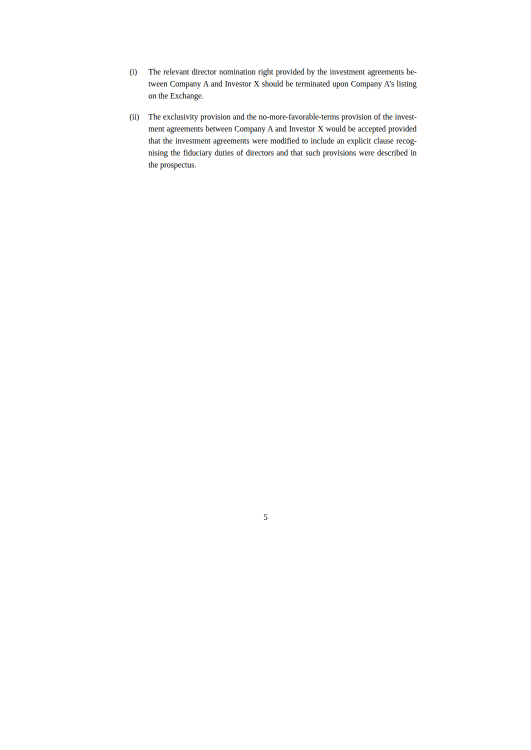(i)
The relevant director nomination right provided by the investment agreements between Company A and Investor X should be terminated upon Company A’s listing on the Exchange.
(ii)
The exclusivity provision and the no-more-favorable-terms provision of the investment agreements between Company A and Investor X would be accepted provided that the investment agreements were modified to include an explicit clause recognising the fiduciary duties of directors and that such provisions were described in the prospectus.
5